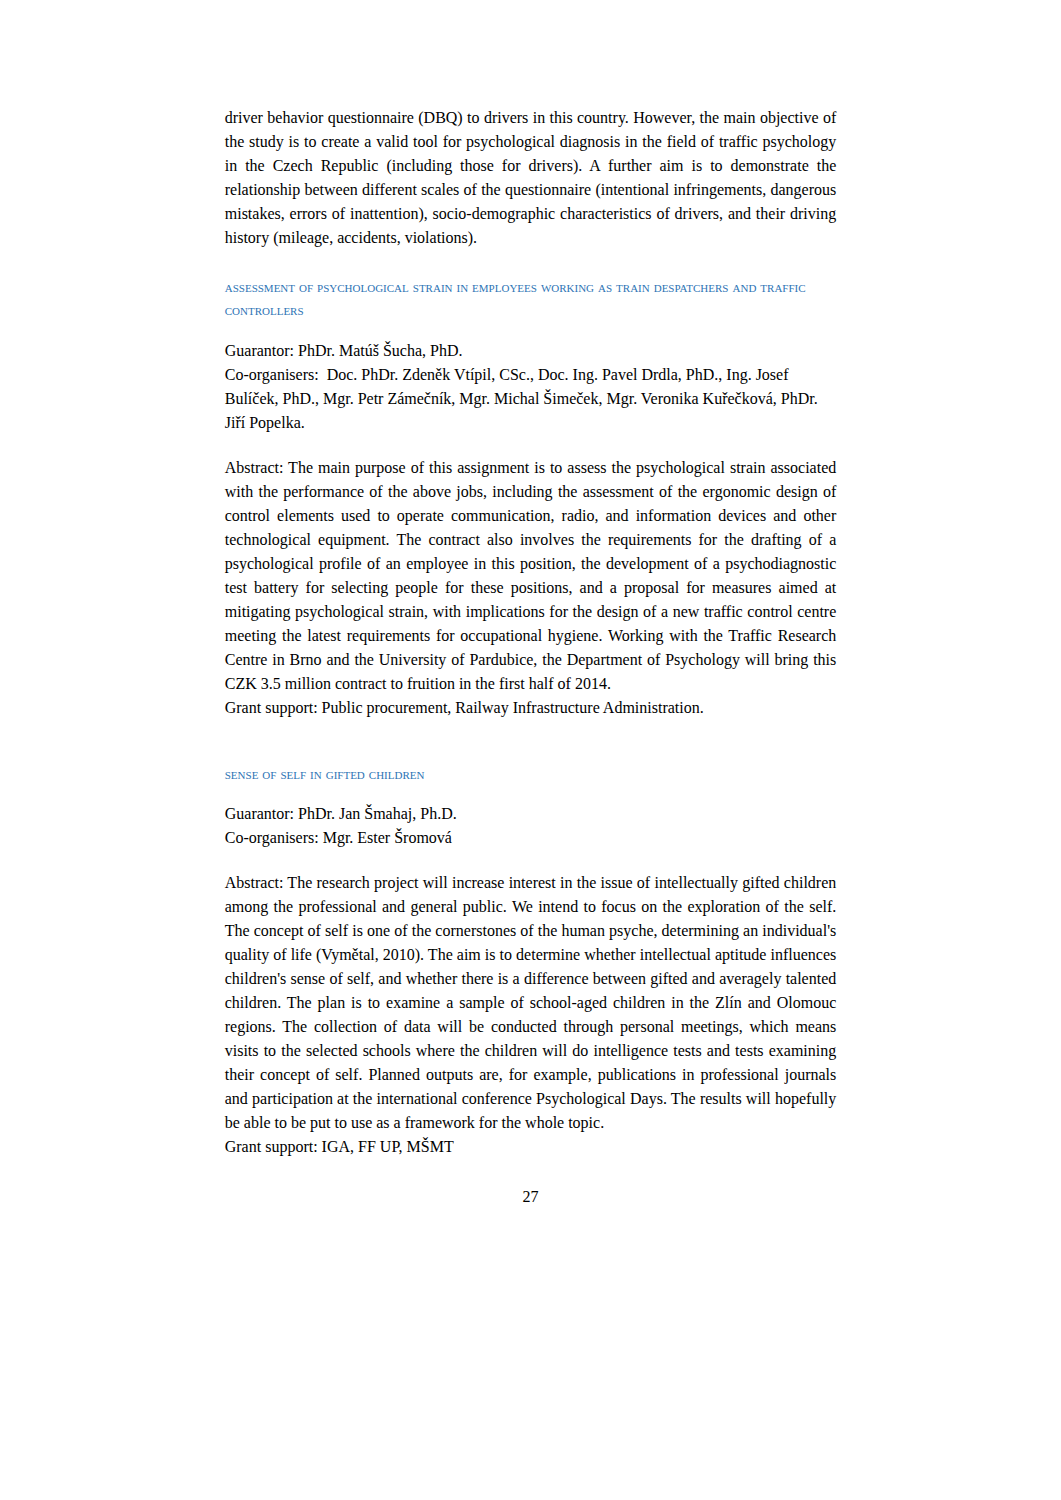driver behavior questionnaire (DBQ) to drivers in this country. However, the main objective of the study is to create a valid tool for psychological diagnosis in the field of traffic psychology in the Czech Republic (including those for drivers). A further aim is to demonstrate the relationship between different scales of the questionnaire (intentional infringements, dangerous mistakes, errors of inattention), socio-demographic characteristics of drivers, and their driving history (mileage, accidents, violations).
Assessment of Psychological Strain in Employees Working as Train Despatchers and Traffic Controllers
Guarantor: PhDr. Matúš Šucha, PhD.
Co-organisers: Doc. PhDr. Zdeněk Vtípil, CSc., Doc. Ing. Pavel Drdla, PhD., Ing. Josef Bulíček, PhD., Mgr. Petr Zámečník, Mgr. Michal Šimeček, Mgr. Veronika Kuřečková, PhDr. Jiří Popelka.
Abstract: The main purpose of this assignment is to assess the psychological strain associated with the performance of the above jobs, including the assessment of the ergonomic design of control elements used to operate communication, radio, and information devices and other technological equipment. The contract also involves the requirements for the drafting of a psychological profile of an employee in this position, the development of a psychodiagnostic test battery for selecting people for these positions, and a proposal for measures aimed at mitigating psychological strain, with implications for the design of a new traffic control centre meeting the latest requirements for occupational hygiene. Working with the Traffic Research Centre in Brno and the University of Pardubice, the Department of Psychology will bring this CZK 3.5 million contract to fruition in the first half of 2014.
Grant support: Public procurement, Railway Infrastructure Administration.
Sense of self in gifted children
Guarantor: PhDr. Jan Šmahaj, Ph.D.
Co-organisers: Mgr. Ester Šromová
Abstract: The research project will increase interest in the issue of intellectually gifted children among the professional and general public. We intend to focus on the exploration of the self. The concept of self is one of the cornerstones of the human psyche, determining an individual's quality of life (Vymětal, 2010). The aim is to determine whether intellectual aptitude influences children's sense of self, and whether there is a difference between gifted and averagely talented children. The plan is to examine a sample of school-aged children in the Zlín and Olomouc regions. The collection of data will be conducted through personal meetings, which means visits to the selected schools where the children will do intelligence tests and tests examining their concept of self. Planned outputs are, for example, publications in professional journals and participation at the international conference Psychological Days. The results will hopefully be able to be put to use as a framework for the whole topic.
Grant support: IGA, FF UP, MŠMT
27